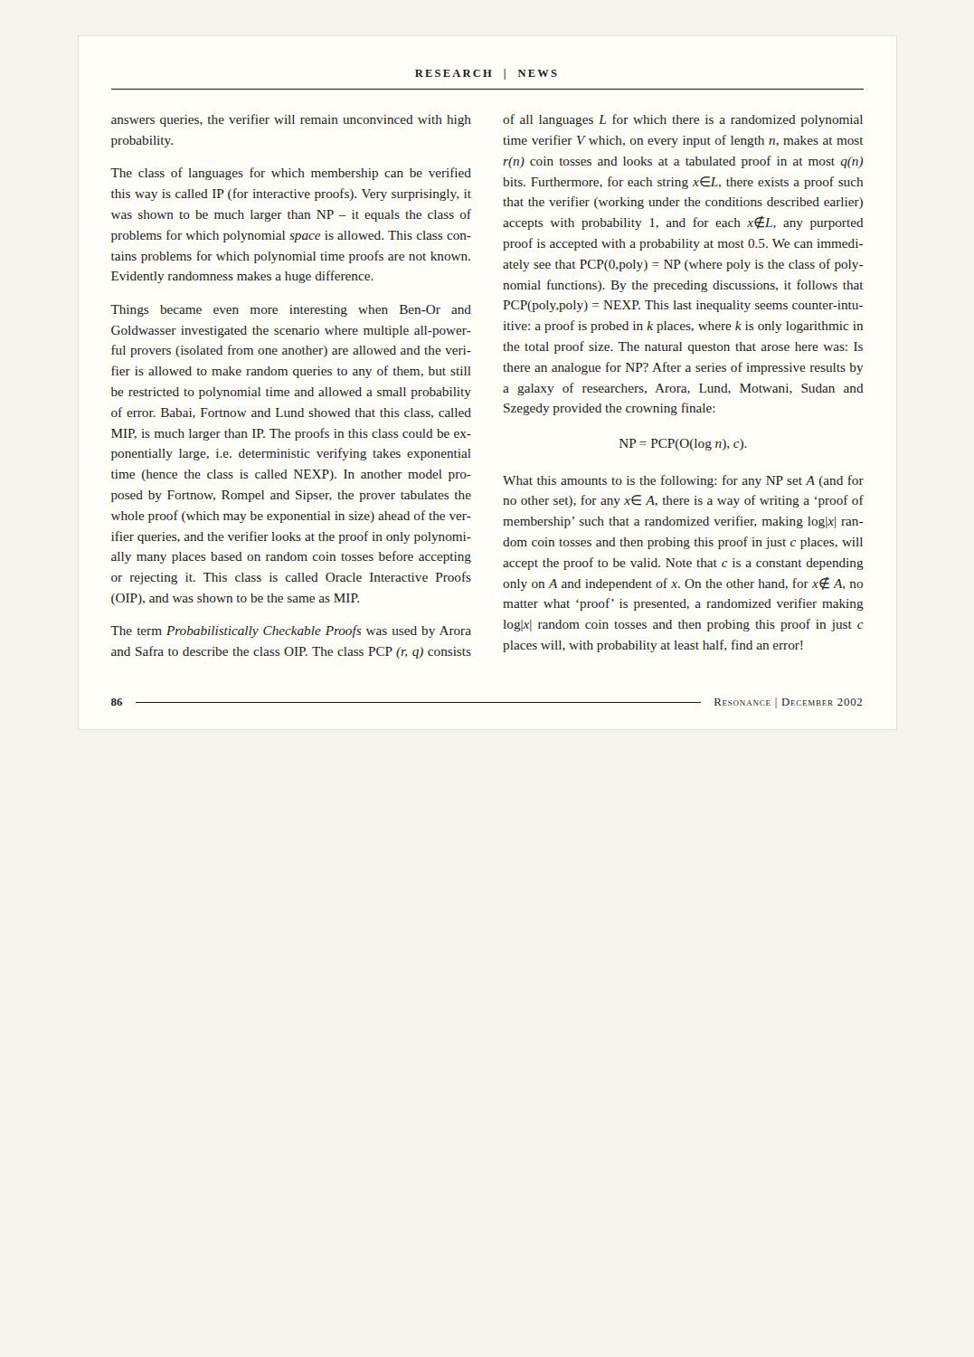Research | News
answers queries, the verifier will remain unconvinced with high probability.
The class of languages for which membership can be verified this way is called IP (for interactive proofs). Very surprisingly, it was shown to be much larger than NP – it equals the class of problems for which polynomial space is allowed. This class contains problems for which polynomial time proofs are not known. Evidently randomness makes a huge difference.
Things became even more interesting when Ben-Or and Goldwasser investigated the scenario where multiple all-powerful provers (isolated from one another) are allowed and the verifier is allowed to make random queries to any of them, but still be restricted to polynomial time and allowed a small probability of error. Babai, Fortnow and Lund showed that this class, called MIP, is much larger than IP. The proofs in this class could be exponentially large, i.e. deterministic verifying takes exponential time (hence the class is called NEXP). In another model proposed by Fortnow, Rompel and Sipser, the prover tabulates the whole proof (which may be exponential in size) ahead of the verifier queries, and the verifier looks at the proof in only polynomially many places based on random coin tosses before accepting or rejecting it. This class is called Oracle Interactive Proofs (OIP), and was shown to be the same as MIP.
The term Probabilistically Checkable Proofs was used by Arora and Safra to describe the class OIP. The class PCP (r, q) consists of all languages L for which there is a randomized polynomial time verifier V which, on every input of length n, makes at most r(n) coin tosses and looks at a tabulated proof in at most q(n) bits. Furthermore, for each string x∈L, there exists a proof such that the verifier (working under the conditions described earlier) accepts with probability 1, and for each x∉L, any purported proof is accepted with a probability at most 0.5. We can immediately see that PCP(0,poly) = NP (where poly is the class of polynomial functions). By the preceding discussions, it follows that PCP(poly,poly) = NEXP. This last inequality seems counter-intuitive: a proof is probed in k places, where k is only logarithmic in the total proof size. The natural queston that arose here was: Is there an analogue for NP? After a series of impressive results by a galaxy of researchers, Arora, Lund, Motwani, Sudan and Szegedy provided the crowning finale:
NP = PCP(O(log n), c).
What this amounts to is the following: for any NP set A (and for no other set), for any x∈ A, there is a way of writing a ‘proof of membership’ such that a randomized verifier, making log|x| random coin tosses and then probing this proof in just c places, will accept the proof to be valid. Note that c is a constant depending only on A and independent of x. On the other hand, for x∉ A, no matter what ‘proof’ is presented, a randomized verifier making log|x| random coin tosses and then probing this proof in just c places will, with probability at least half, find an error!
86 Resonance | December 2002